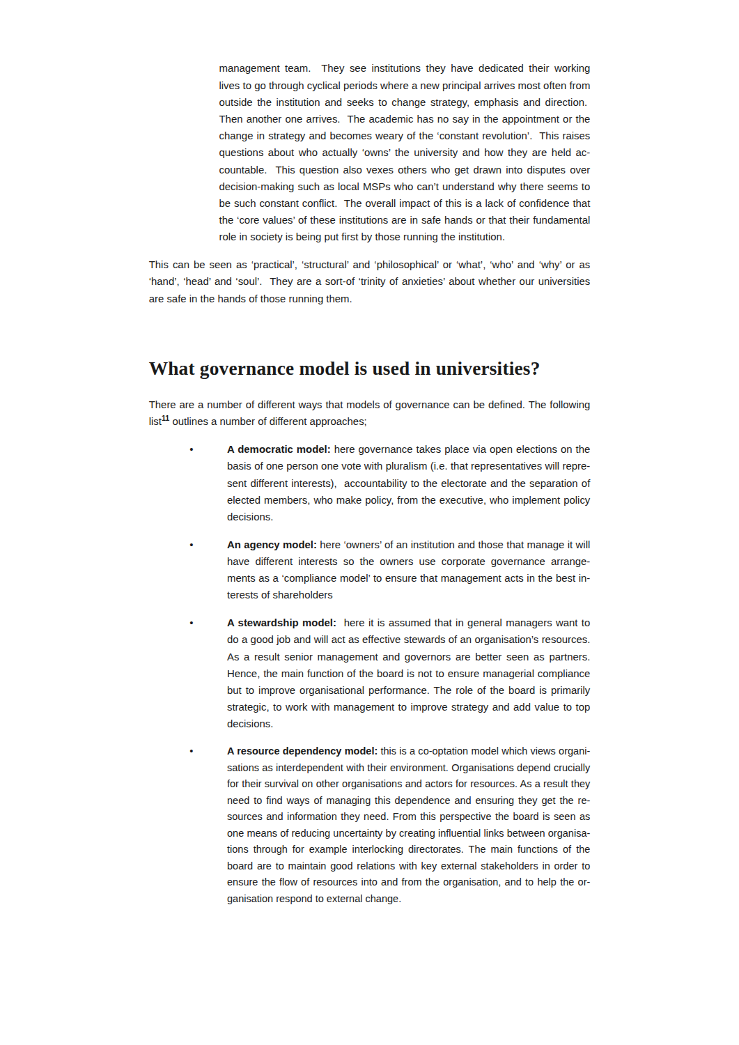management team. They see institutions they have dedicated their working lives to go through cyclical periods where a new principal arrives most often from outside the institution and seeks to change strategy, emphasis and direction. Then another one arrives. The academic has no say in the appointment or the change in strategy and becomes weary of the ‘constant revolution’. This raises questions about who actually ‘owns’ the university and how they are held accountable. This question also vexes others who get drawn into disputes over decision-making such as local MSPs who can’t understand why there seems to be such constant conflict. The overall impact of this is a lack of confidence that the ‘core values’ of these institutions are in safe hands or that their fundamental role in society is being put first by those running the institution.
This can be seen as ‘practical’, ‘structural’ and ‘philosophical’ or ‘what’, ‘who’ and ‘why’ or as ‘hand’, ‘head’ and ‘soul’. They are a sort-of ‘trinity of anxieties’ about whether our universities are safe in the hands of those running them.
What governance model is used in universities?
There are a number of different ways that models of governance can be defined. The following list11 outlines a number of different approaches;
A democratic model: here governance takes place via open elections on the basis of one person one vote with pluralism (i.e. that representatives will represent different interests), accountability to the electorate and the separation of elected members, who make policy, from the executive, who implement policy decisions.
An agency model: here ‘owners’ of an institution and those that manage it will have different interests so the owners use corporate governance arrangements as a ‘compliance model’ to ensure that management acts in the best interests of shareholders
A stewardship model: here it is assumed that in general managers want to do a good job and will act as effective stewards of an organisation’s resources. As a result senior management and governors are better seen as partners. Hence, the main function of the board is not to ensure managerial compliance but to improve organisational performance. The role of the board is primarily strategic, to work with management to improve strategy and add value to top decisions.
A resource dependency model: this is a co-optation model which views organisations as interdependent with their environment. Organisations depend crucially for their survival on other organisations and actors for resources. As a result they need to find ways of managing this dependence and ensuring they get the resources and information they need. From this perspective the board is seen as one means of reducing uncertainty by creating influential links between organisations through for example interlocking directorates. The main functions of the board are to maintain good relations with key external stakeholders in order to ensure the flow of resources into and from the organisation, and to help the organisation respond to external change.